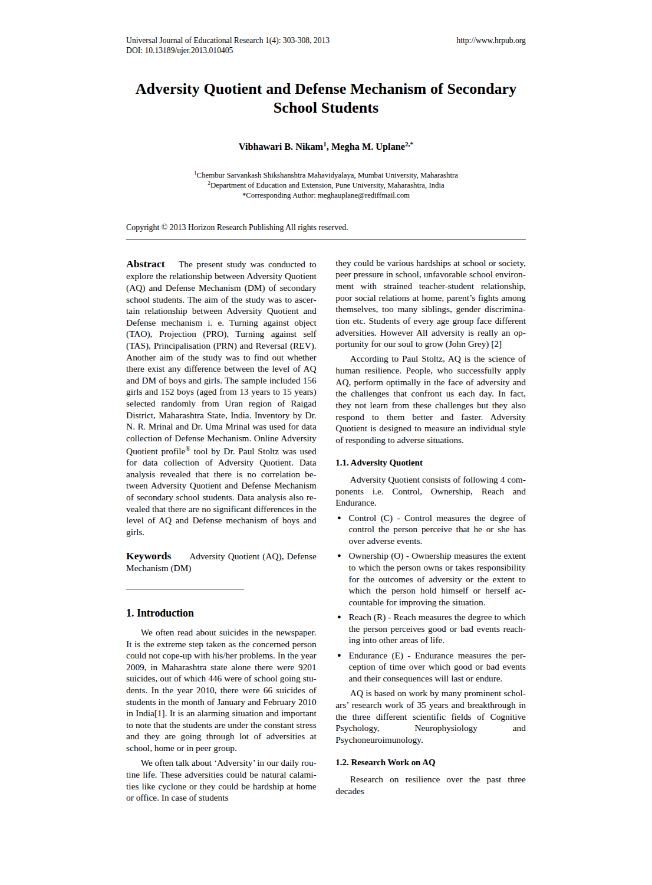Universal Journal of Educational Research 1(4): 303-308, 2013
DOI: 10.13189/ujer.2013.010405
http://www.hrpub.org
Adversity Quotient and Defense Mechanism of Secondary
School Students
Vibhawari B. Nikam1, Megha M. Uplane2,*
1Chembur Sarvankash Shikshanshtra Mahavidyalaya, Mumbai University, Maharashtra
2Department of Education and Extension, Pune University, Maharashtra, India
*Corresponding Author: meghauplane@rediffmail.com
Copyright © 2013 Horizon Research Publishing All rights reserved.
Abstract The present study was conducted to explore the relationship between Adversity Quotient (AQ) and Defense Mechanism (DM) of secondary school students. The aim of the study was to ascertain relationship between Adversity Quotient and Defense mechanism i. e. Turning against object (TAO), Projection (PRO), Turning against self (TAS), Principalisation (PRN) and Reversal (REV). Another aim of the study was to find out whether there exist any difference between the level of AQ and DM of boys and girls. The sample included 156 girls and 152 boys (aged from 13 years to 15 years) selected randomly from Uran region of Raigad District, Maharashtra State, India. Inventory by Dr. N. R. Mrinal and Dr. Uma Mrinal was used for data collection of Defense Mechanism. Online Adversity Quotient profile® tool by Dr. Paul Stoltz was used for data collection of Adversity Quotient. Data analysis revealed that there is no correlation between Adversity Quotient and Defense Mechanism of secondary school students. Data analysis also revealed that there are no significant differences in the level of AQ and Defense mechanism of boys and girls.
Keywords Adversity Quotient (AQ), Defense Mechanism (DM)
1. Introduction
We often read about suicides in the newspaper. It is the extreme step taken as the concerned person could not cope-up with his/her problems. In the year 2009, in Maharashtra state alone there were 9201 suicides, out of which 446 were of school going students. In the year 2010, there were 66 suicides of students in the month of January and February 2010 in India[1]. It is an alarming situation and important to note that the students are under the constant stress and they are going through lot of adversities at school, home or in peer group.
We often talk about ‘Adversity’ in our daily routine life. These adversities could be natural calamities like cyclone or they could be hardship at home or office. In case of students
they could be various hardships at school or society, peer pressure in school, unfavorable school environment with strained teacher-student relationship, poor social relations at home, parent’s fights among themselves, too many siblings, gender discrimination etc. Students of every age group face different adversities. However All adversity is really an opportunity for our soul to grow (John Grey) [2]
According to Paul Stoltz, AQ is the science of human resilience. People, who successfully apply AQ, perform optimally in the face of adversity and the challenges that confront us each day. In fact, they not learn from these challenges but they also respond to them better and faster. Adversity Quotient is designed to measure an individual style of responding to adverse situations.
1.1. Adversity Quotient
Adversity Quotient consists of following 4 components i.e. Control, Ownership, Reach and Endurance.
Control (C) - Control measures the degree of control the person perceive that he or she has over adverse events.
Ownership (O) - Ownership measures the extent to which the person owns or takes responsibility for the outcomes of adversity or the extent to which the person hold himself or herself accountable for improving the situation.
Reach (R) - Reach measures the degree to which the person perceives good or bad events reaching into other areas of life.
Endurance (E) - Endurance measures the perception of time over which good or bad events and their consequences will last or endure.
AQ is based on work by many prominent scholars’ research work of 35 years and breakthrough in the three different scientific fields of Cognitive Psychology, Neurophysiology and Psychoneuroimunology.
1.2. Research Work on AQ
Research on resilience over the past three decades